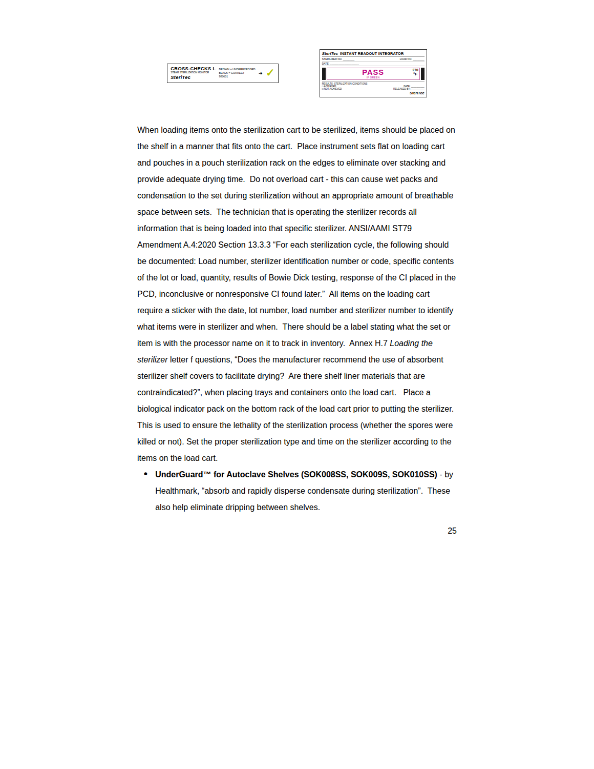CROSS-CHECKS L STEAM STERILIZATION MONITOR SteriTec
BROWN = UNDEREXPOSED
BLACK = CORRECT
980601
➔
✓
SteriTec INSTANT READOUT INTEGRATOR
STERILIZER NO. ________ LOAD NO. ________
DATE: ____________________
PASS
IF GREEN
270
°F
RESULTS: STERILIZATION CONDITIONS
□ ACHIEVED DATE: __________
□ NOT ACHIEVED RELEASED BY: __________
SteriTec
When loading items onto the sterilization cart to be sterilized, items should be placed on the shelf in a manner that fits onto the cart. Place instrument sets flat on loading cart and pouches in a pouch sterilization rack on the edges to eliminate over stacking and provide adequate drying time. Do not overload cart - this can cause wet packs and condensation to the set during sterilization without an appropriate amount of breathable space between sets. The technician that is operating the sterilizer records all information that is being loaded into that specific sterilizer. ANSI/AAMI ST79 Amendment A.4:2020 Section 13.3.3 “For each sterilization cycle, the following should be documented: Load number, sterilizer identification number or code, specific contents of the lot or load, quantity, results of Bowie Dick testing, response of the CI placed in the PCD, inconclusive or nonresponsive CI found later.” All items on the loading cart require a sticker with the date, lot number, load number and sterilizer number to identify what items were in sterilizer and when. There should be a label stating what the set or item is with the processor name on it to track in inventory. Annex H.7 Loading the sterilizer letter f questions, “Does the manufacturer recommend the use of absorbent sterilizer shelf covers to facilitate drying? Are there shelf liner materials that are contraindicated?”, when placing trays and containers onto the load cart. Place a biological indicator pack on the bottom rack of the load cart prior to putting the sterilizer. This is used to ensure the lethality of the sterilization process (whether the spores were killed or not). Set the proper sterilization type and time on the sterilizer according to the items on the load cart.
UnderGuard™ for Autoclave Shelves (SOK008SS, SOK009S, SOK010SS) - by Healthmark, “absorb and rapidly disperse condensate during sterilization”. These also help eliminate dripping between shelves.
25